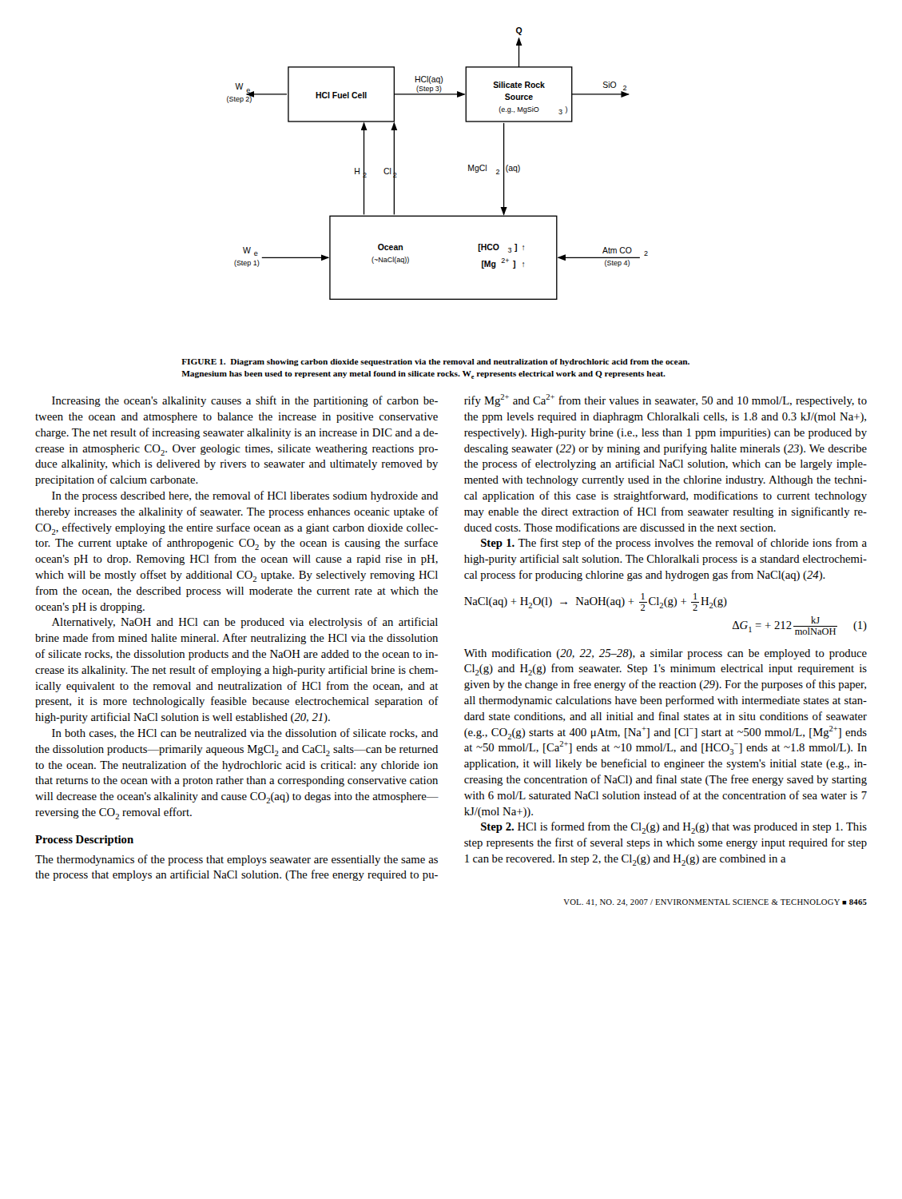Q HCl Fuel Cell Silicate Rock Source (e.g., MgSiO 3 ) HCl(aq) (Step 3) SiO 2 W e (Step 2) Ocean (~NaCl(aq)) [HCO 3 ] ↑ [Mg 2+ ] ↑ H 2 Cl 2 MgCl 2 (aq) W e (Step 1) Atm CO 2 (Step 4)
FIGURE 1. Diagram showing carbon dioxide sequestration via the removal and neutralization of hydrochloric acid from the ocean. Magnesium has been used to represent any metal found in silicate rocks. We represents electrical work and Q represents heat.
Increasing the ocean's alkalinity causes a shift in the partitioning of carbon between the ocean and atmosphere to balance the increase in positive conservative charge. The net result of increasing seawater alkalinity is an increase in DIC and a decrease in atmospheric CO2. Over geologic times, silicate weathering reactions produce alkalinity, which is delivered by rivers to seawater and ultimately removed by precipitation of calcium carbonate.
In the process described here, the removal of HCl liberates sodium hydroxide and thereby increases the alkalinity of seawater. The process enhances oceanic uptake of CO2, effectively employing the entire surface ocean as a giant carbon dioxide collector. The current uptake of anthropogenic CO2 by the ocean is causing the surface ocean's pH to drop. Removing HCl from the ocean will cause a rapid rise in pH, which will be mostly offset by additional CO2 uptake. By selectively removing HCl from the ocean, the described process will moderate the current rate at which the ocean's pH is dropping.
Alternatively, NaOH and HCl can be produced via electrolysis of an artificial brine made from mined halite mineral. After neutralizing the HCl via the dissolution of silicate rocks, the dissolution products and the NaOH are added to the ocean to increase its alkalinity. The net result of employing a high-purity artificial brine is chemically equivalent to the removal and neutralization of HCl from the ocean, and at present, it is more technologically feasible because electrochemical separation of high-purity artificial NaCl solution is well established (20, 21).
In both cases, the HCl can be neutralized via the dissolution of silicate rocks, and the dissolution products—primarily aqueous MgCl2 and CaCl2 salts—can be returned to the ocean. The neutralization of the hydrochloric acid is critical: any chloride ion that returns to the ocean with a proton rather than a corresponding conservative cation will decrease the ocean's alkalinity and cause CO2(aq) to degas into the atmosphere—reversing the CO2 removal effort.
Process Description
The thermodynamics of the process that employs seawater are essentially the same as the process that employs an artificial NaCl solution. (The free energy required to purify Mg2+ and Ca2+ from their values in seawater, 50 and 10 mmol/L, respectively, to the ppm levels required in diaphragm Chloralkali cells, is 1.8 and 0.3 kJ/(mol Na+), respectively). High-purity brine (i.e., less than 1 ppm impurities) can be produced by descaling seawater (22) or by mining and purifying halite minerals (23). We describe the process of electrolyzing an artificial NaCl solution, which can be largely implemented with technology currently used in the chlorine industry. Although the technical application of this case is straightforward, modifications to current technology may enable the direct extraction of HCl from seawater resulting in significantly reduced costs. Those modifications are discussed in the next section.
Step 1. The first step of the process involves the removal of chloride ions from a high-purity artificial salt solution. The Chloralkali process is a standard electrochemical process for producing chlorine gas and hydrogen gas from NaCl(aq) (24).
NaCl(aq) + H2O(l) → NaOH(aq) + 12 Cl2(g) + 12 H2(g)
ΔG1 = + 212kJ molNaOH(1)
With modification (20, 22, 25–28), a similar process can be employed to produce Cl2(g) and H2(g) from seawater. Step 1's minimum electrical input requirement is given by the change in free energy of the reaction (29). For the purposes of this paper, all thermodynamic calculations have been performed with intermediate states at standard state conditions, and all initial and final states at in situ conditions of seawater (e.g., CO2(g) starts at 400 μAtm, [Na+] and [Cl−] start at ~500 mmol/L, [Mg2+] ends at ~50 mmol/L, [Ca2+] ends at ~10 mmol/L, and [HCO3−] ends at ~1.8 mmol/L). In application, it will likely be beneficial to engineer the system's initial state (e.g., increasing the concentration of NaCl) and final state (The free energy saved by starting with 6 mol/L saturated NaCl solution instead of at the concentration of sea water is 7 kJ/(mol Na+)).
Step 2. HCl is formed from the Cl2(g) and H2(g) that was produced in step 1. This step represents the first of several steps in which some energy input required for step 1 can be recovered. In step 2, the Cl2(g) and H2(g) are combined in a
VOL. 41, NO. 24, 2007 / ENVIRONMENTAL SCIENCE & TECHNOLOGY ■ 8465